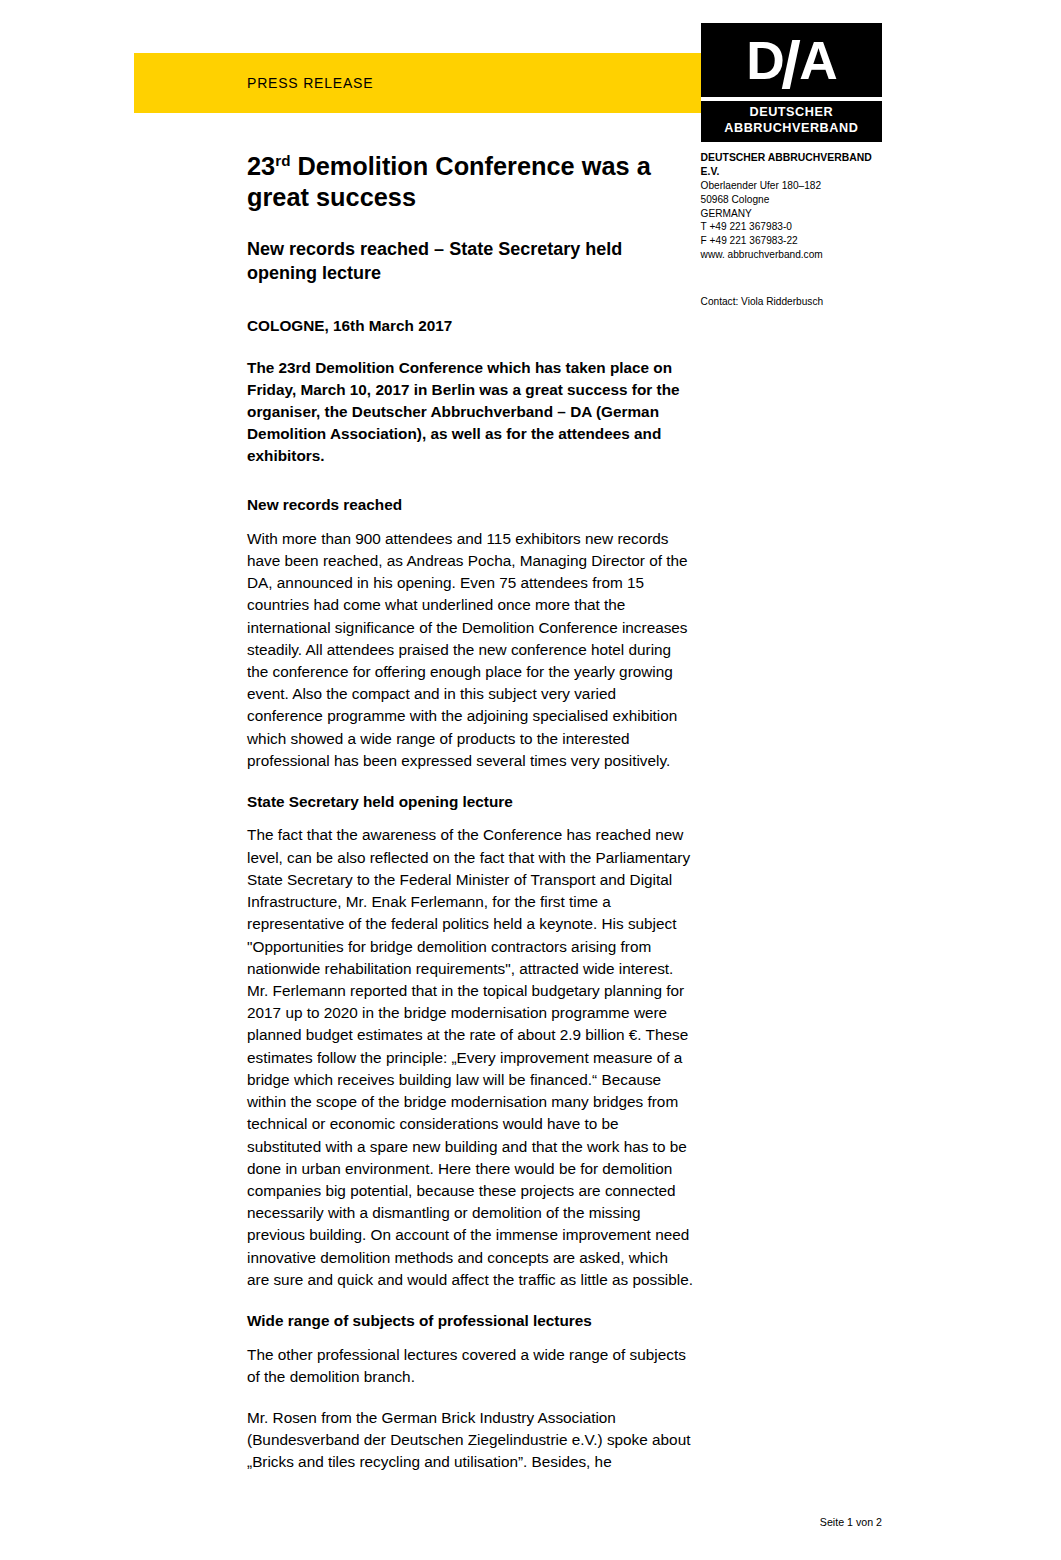PRESS RELEASE
D A
DEUTSCHER
ABBRUCHVERBAND
DEUTSCHER ABBRUCHVERBAND E.V.
Oberlaender Ufer 180–182
50968 Cologne
GERMANY
T +49 221 367983-0
F +49 221 367983-22
www. abbruchverband.com
Contact: Viola Ridderbusch
23rd Demolition Conference was a great success
New records reached – State Secretary held
opening lecture
COLOGNE, 16th March 2017
The 23rd Demolition Conference which has taken place on Friday, March 10, 2017 in Berlin was a great success for the organiser, the Deutscher Abbruchverband – DA (German Demolition Association), as well as for the attendees and exhibitors.
New records reached
With more than 900 attendees and 115 exhibitors new records have been reached, as Andreas Pocha, Managing Director of the DA, announced in his opening. Even 75 attendees from 15 countries had come what underlined once more that the international significance of the Demolition Conference increases steadily. All attendees praised the new conference hotel during the conference for offering enough place for the yearly growing event. Also the compact and in this subject very varied conference programme with the adjoining specialised exhibition which showed a wide range of products to the interested professional has been expressed several times very positively.
State Secretary held opening lecture
The fact that the awareness of the Conference has reached new level, can be also reflected on the fact that with the Parliamentary State Secretary to the Federal Minister of Transport and Digital Infrastructure, Mr. Enak Ferlemann, for the first time a representative of the federal politics held a keynote. His subject "Opportunities for bridge demolition contractors arising from nationwide rehabilitation requirements", attracted wide interest. Mr. Ferlemann reported that in the topical budgetary planning for 2017 up to 2020 in the bridge modernisation programme were planned budget estimates at the rate of about 2.9 billion €. These estimates follow the principle: „Every improvement measure of a bridge which receives building law will be financed.“ Because within the scope of the bridge modernisation many bridges from technical or economic considerations would have to be substituted with a spare new building and that the work has to be done in urban environment. Here there would be for demolition companies big potential, because these projects are connected necessarily with a dismantling or demolition of the missing previous building. On account of the immense improvement need innovative demolition methods and concepts are asked, which are sure and quick and would affect the traffic as little as possible.
Wide range of subjects of professional lectures
The other professional lectures covered a wide range of subjects of the demolition branch.
Mr. Rosen from the German Brick Industry Association (Bundesverband der Deutschen Ziegelindustrie e.V.) spoke about „Bricks and tiles recycling and utilisation”. Besides, he
Seite 1 von 2